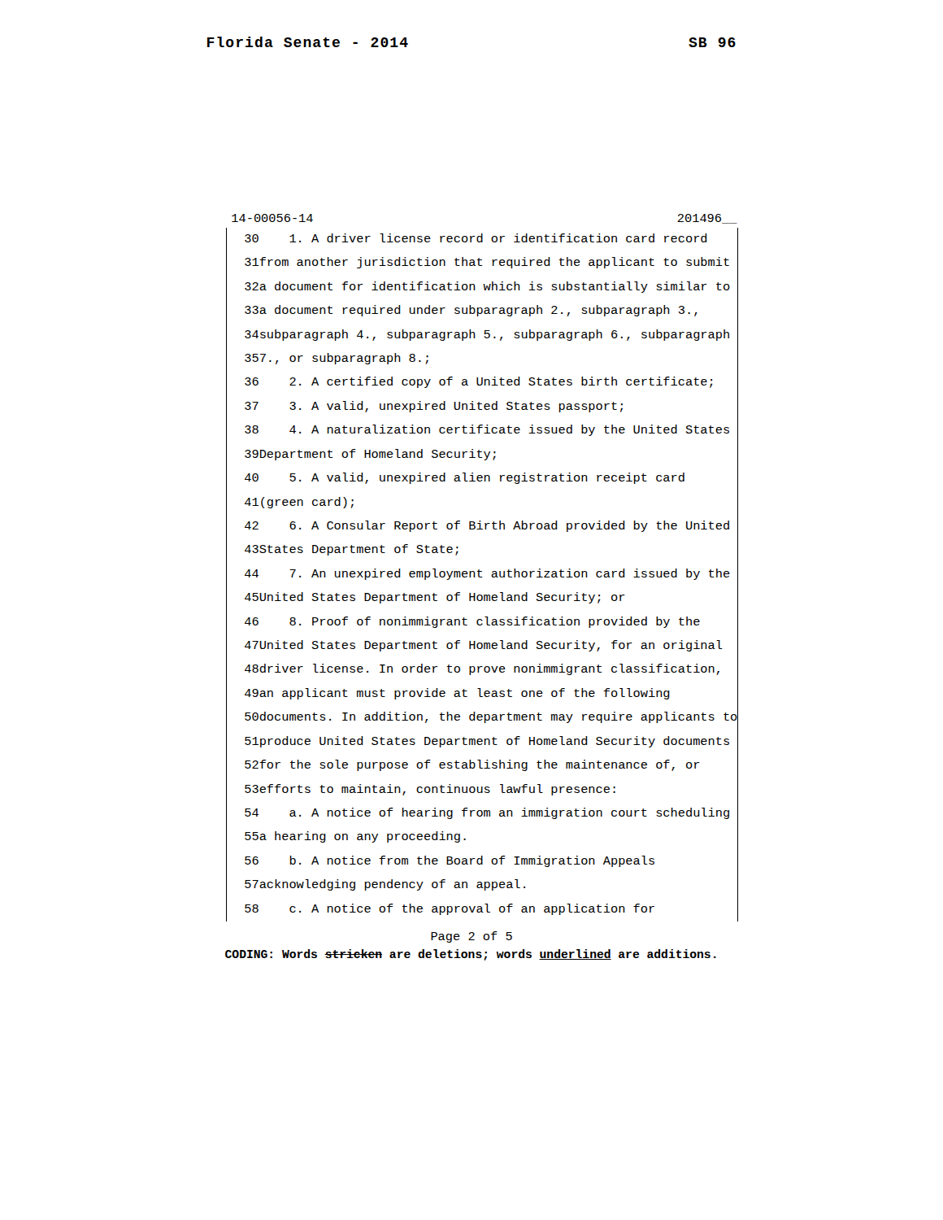Florida Senate - 2014 SB 96
14-00056-14 201496__
| 30 | 1. A driver license record or identification card record |
| 31 | from another jurisdiction that required the applicant to submit |
| 32 | a document for identification which is substantially similar to |
| 33 | a document required under subparagraph 2., subparagraph 3., |
| 34 | subparagraph 4., subparagraph 5., subparagraph 6., subparagraph |
| 35 | 7., or subparagraph 8.; |
| 36 | 2. A certified copy of a United States birth certificate; |
| 37 | 3. A valid, unexpired United States passport; |
| 38 | 4. A naturalization certificate issued by the United States |
| 39 | Department of Homeland Security; |
| 40 | 5. A valid, unexpired alien registration receipt card |
| 41 | (green card); |
| 42 | 6. A Consular Report of Birth Abroad provided by the United |
| 43 | States Department of State; |
| 44 | 7. An unexpired employment authorization card issued by the |
| 45 | United States Department of Homeland Security; or |
| 46 | 8. Proof of nonimmigrant classification provided by the |
| 47 | United States Department of Homeland Security, for an original |
| 48 | driver license. In order to prove nonimmigrant classification, |
| 49 | an applicant must provide at least one of the following |
| 50 | documents. In addition, the department may require applicants to |
| 51 | produce United States Department of Homeland Security documents |
| 52 | for the sole purpose of establishing the maintenance of, or |
| 53 | efforts to maintain, continuous lawful presence: |
| 54 | a. A notice of hearing from an immigration court scheduling |
| 55 | a hearing on any proceeding. |
| 56 | b. A notice from the Board of Immigration Appeals |
| 57 | acknowledging pendency of an appeal. |
| 58 | c. A notice of the approval of an application for |
Page 2 of 5
CODING: Words stricken are deletions; words underlined are additions.